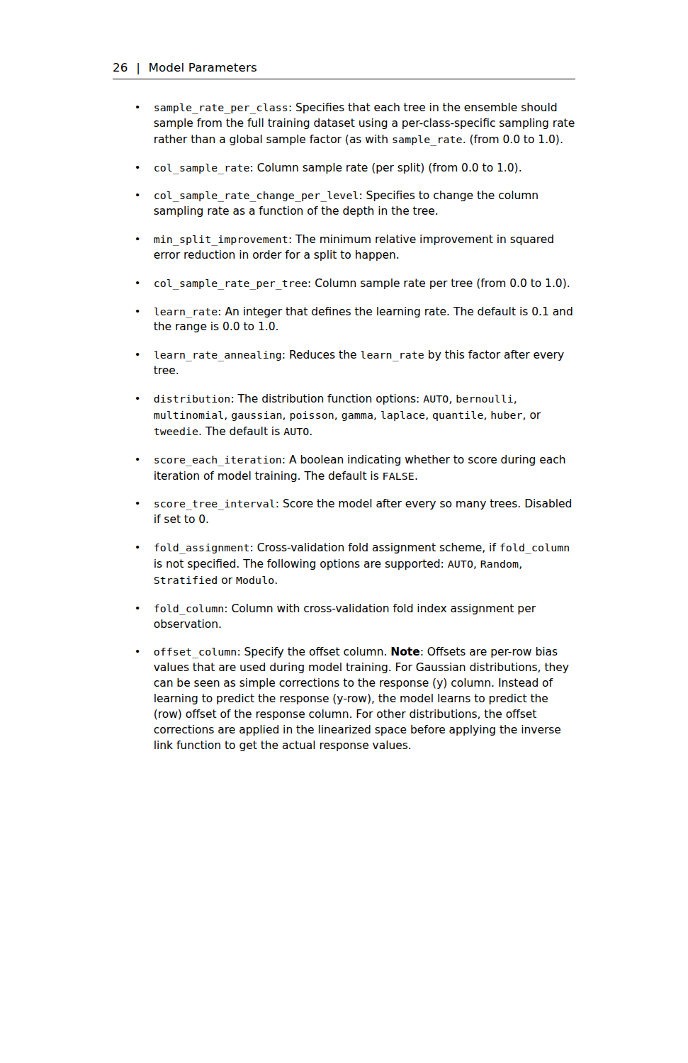26|Model Parameters
sample_rate_per_class: Specifies that each tree in the ensemble should sample from the full training dataset using a per-class-specific sampling rate rather than a global sample factor (as with sample_rate. (from 0.0 to 1.0).
col_sample_rate: Column sample rate (per split) (from 0.0 to 1.0).
col_sample_rate_change_per_level: Specifies to change the column sampling rate as a function of the depth in the tree.
min_split_improvement: The minimum relative improvement in squared error reduction in order for a split to happen.
col_sample_rate_per_tree: Column sample rate per tree (from 0.0 to 1.0).
learn_rate: An integer that defines the learning rate. The default is 0.1 and the range is 0.0 to 1.0.
learn_rate_annealing: Reduces the learn_rate by this factor after every tree.
distribution: The distribution function options: AUTO, bernoulli, multinomial, gaussian, poisson, gamma, laplace, quantile, huber, or tweedie. The default is AUTO.
score_each_iteration: A boolean indicating whether to score during each iteration of model training. The default is FALSE.
score_tree_interval: Score the model after every so many trees. Disabled if set to 0.
fold_assignment: Cross-validation fold assignment scheme, if fold_column is not specified. The following options are supported: AUTO, Random, Stratified or Modulo.
fold_column: Column with cross-validation fold index assignment per observation.
offset_column: Specify the offset column. Note: Offsets are per-row bias values that are used during model training. For Gaussian distributions, they can be seen as simple corrections to the response (y) column. Instead of learning to predict the response (y-row), the model learns to predict the (row) offset of the response column. For other distributions, the offset corrections are applied in the linearized space before applying the inverse link function to get the actual response values.